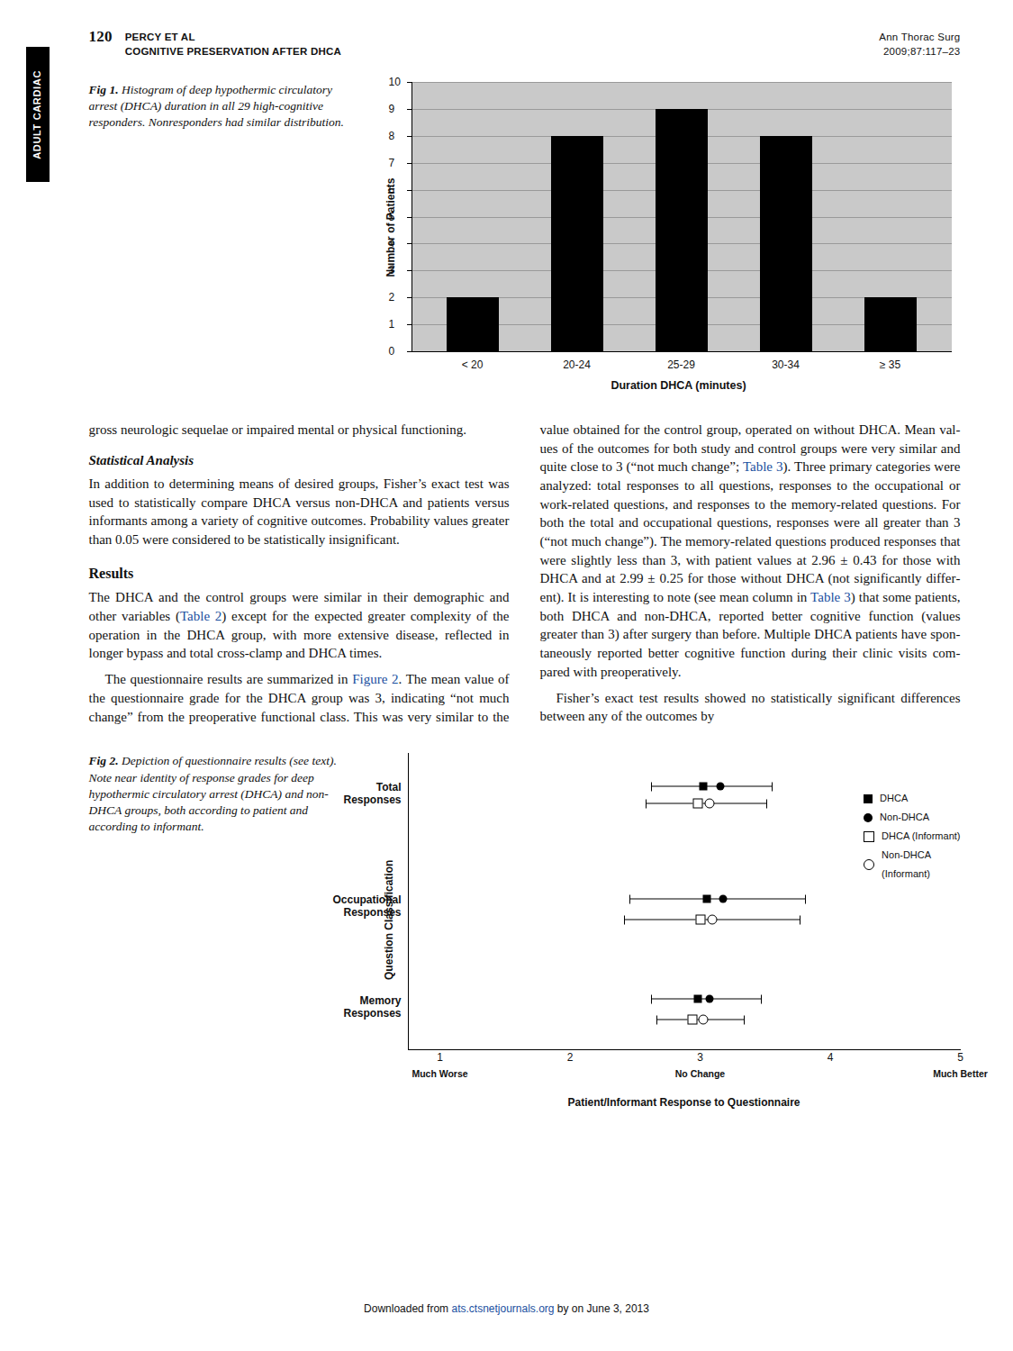ADULT CARDIAC
120
PERCY ET AL
COGNITIVE PRESERVATION AFTER DHCA
Ann Thorac Surg
2009;87:117–23
Fig 1. Histogram of deep hypothermic circulatory arrest (DHCA) duration in all 29 high-cognitive responders. Nonresponders had similar distribution.
Number of Patients
10
9
8
7
6
5
4
3
2
1
0
< 20 20-24 25-29 30-34 ≥ 35
Duration DHCA (minutes)
gross neurologic sequelae or impaired mental or physical functioning.
Statistical Analysis
In addition to determining means of desired groups, Fisher’s exact test was used to statistically compare DHCA versus non-DHCA and patients versus informants among a variety of cognitive outcomes. Probability values greater than 0.05 were considered to be statistically insignificant.
Results
The DHCA and the control groups were similar in their demographic and other variables (Table 2) except for the expected greater complexity of the operation in the DHCA group, with more extensive disease, reflected in longer bypass and total cross-clamp and DHCA times.
The questionnaire results are summarized in Figure 2. The mean value of the questionnaire grade for the DHCA group was 3, indicating “not much change” from the preoperative functional class. This was very similar to the value obtained for the control group, operated on without DHCA. Mean values of the outcomes for both study and control groups were very similar and quite close to 3 (“not much change”; Table 3). Three primary categories were analyzed: total responses to all questions, responses to the occupational or work-related questions, and responses to the memory-related questions. For both the total and occupational questions, responses were all greater than 3 (“not much change”). The memory-related questions produced responses that were slightly less than 3, with patient values at 2.96 ± 0.43 for those with DHCA and at 2.99 ± 0.25 for those without DHCA (not significantly different). It is interesting to note (see mean column in Table 3) that some patients, both DHCA and non-DHCA, reported better cognitive function (values greater than 3) after surgery than before. Multiple DHCA patients have spontaneously reported better cognitive function during their clinic visits compared with preoperatively.
Fisher’s exact test results showed no statistically significant differences between any of the outcomes by
Fig 2. Depiction of questionnaire results (see text). Note near identity of response grades for deep hypothermic circulatory arrest (DHCA) and non-DHCA groups, both according to patient and according to informant.
Question Classification
Total
Responses
Occupational
Responses
Memory
Responses
1 Much Worse
2
3 No Change
4
5 Much Better
DHCA
Non-DHCA
DHCA (Informant)
Non-DHCA
(Informant)
Patient/Informant Response to Questionnaire
Downloaded from ats.ctsnetjournals.org by on June 3, 2013